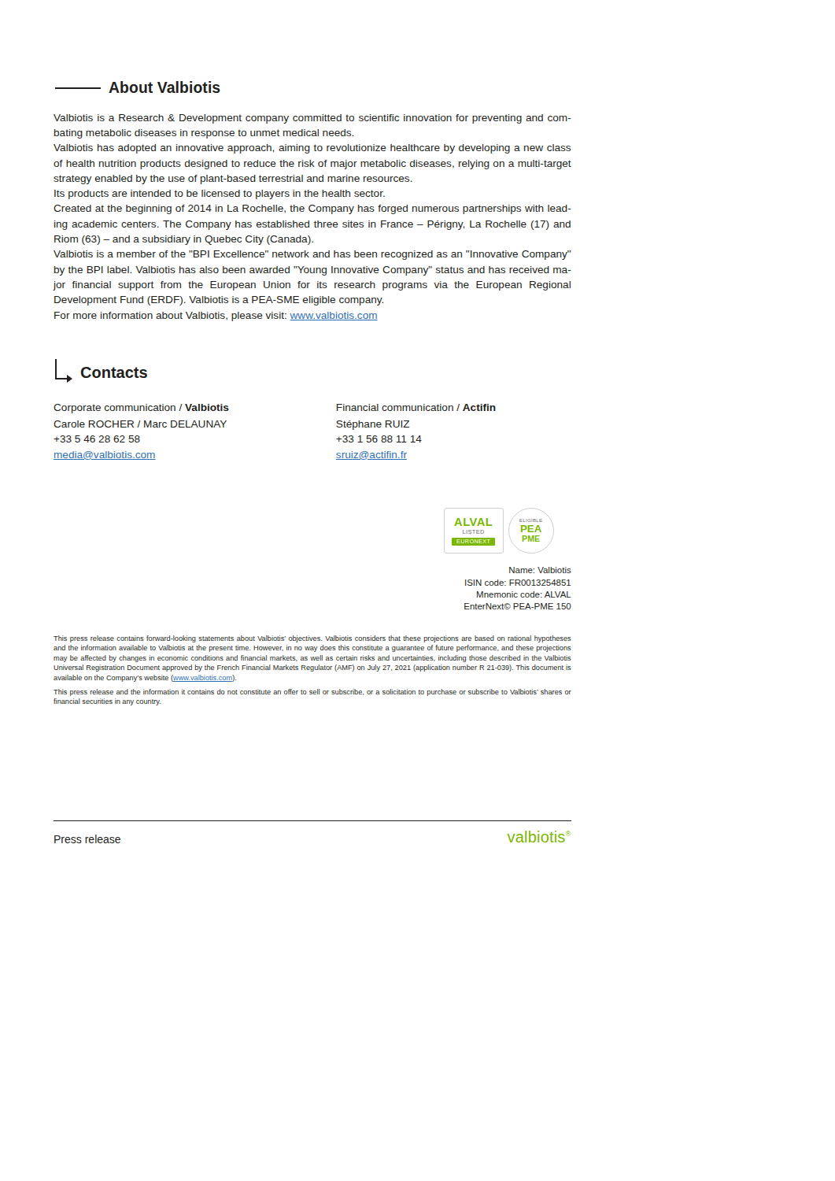About Valbiotis
Valbiotis is a Research & Development company committed to scientific innovation for preventing and combating metabolic diseases in response to unmet medical needs.
Valbiotis has adopted an innovative approach, aiming to revolutionize healthcare by developing a new class of health nutrition products designed to reduce the risk of major metabolic diseases, relying on a multi-target strategy enabled by the use of plant-based terrestrial and marine resources.
Its products are intended to be licensed to players in the health sector.
Created at the beginning of 2014 in La Rochelle, the Company has forged numerous partnerships with leading academic centers. The Company has established three sites in France – Périgny, La Rochelle (17) and Riom (63) – and a subsidiary in Quebec City (Canada).
Valbiotis is a member of the "BPI Excellence" network and has been recognized as an "Innovative Company" by the BPI label. Valbiotis has also been awarded "Young Innovative Company" status and has received major financial support from the European Union for its research programs via the European Regional Development Fund (ERDF). Valbiotis is a PEA-SME eligible company.
For more information about Valbiotis, please visit: www.valbiotis.com
Contacts
Corporate communication / Valbiotis
Carole ROCHER / Marc DELAUNAY
+33 5 46 28 62 58
media@valbiotis.com
Financial communication / Actifin
Stéphane RUIZ
+33 1 56 88 11 14
sruiz@actifin.fr
ALVAL LISTED EURONEXT
ELIGIBLE PEA PME
Name: Valbiotis
ISIN code: FR0013254851
Mnemonic code: ALVAL
EnterNext© PEA-PME 150
This press release contains forward-looking statements about Valbiotis’ objectives. Valbiotis considers that these projections are based on rational hypotheses and the information available to Valbiotis at the present time. However, in no way does this constitute a guarantee of future performance, and these projections may be affected by changes in economic conditions and financial markets, as well as certain risks and uncertainties, including those described in the Valbiotis Universal Registration Document approved by the French Financial Markets Regulator (AMF) on July 27, 2021 (application number R 21-039). This document is available on the Company’s website (www.valbiotis.com).
This press release and the information it contains do not constitute an offer to sell or subscribe, or a solicitation to purchase or subscribe to Valbiotis’ shares or financial securities in any country.
Press release valbiotis®